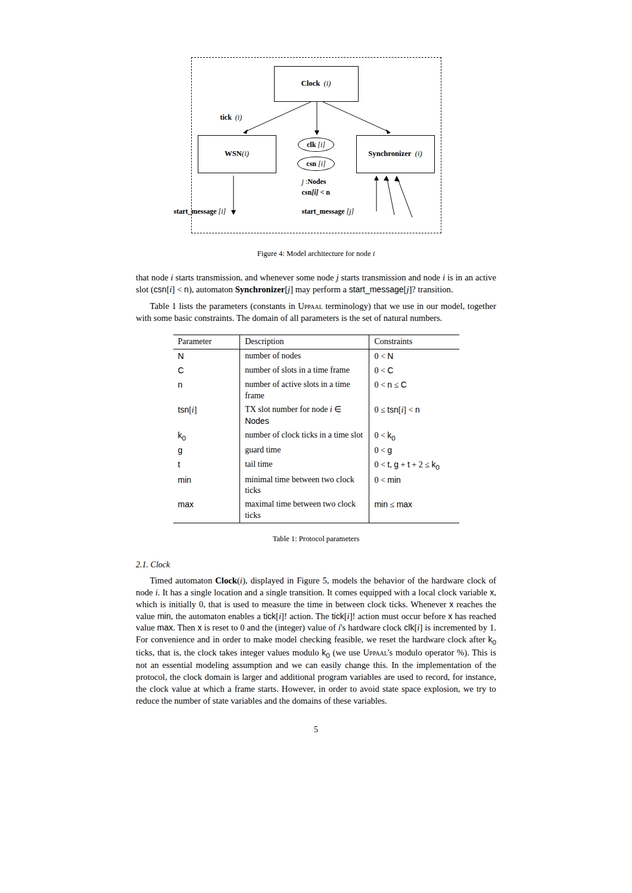Clock (i)
tick (i)
WSN(i)
clk [i]
csn [i]
Synchronizer (i)
j :Nodes
csn[i] < n
start_message [i]
start_message [j]
Figure 4: Model architecture for node i
that node i starts transmission, and whenever some node j starts transmission and node i is in an active slot (csn[i] < n), automaton Synchronizer[j] may perform a start_message[j]? transition.
Table 1 lists the parameters (constants in Uppaal terminology) that we use in our model, together with some basic constraints. The domain of all parameters is the set of natural numbers.
| Parameter | Description | Constraints |
| --- | --- | --- |
| N | number of nodes | 0 < N |
| C | number of slots in a time frame | 0 < C |
| n | number of active slots in a time frame | 0 < n ≤ C |
| tsn [ i ] | TX slot number for node i ∈ Nodes | 0 ≤ tsn [ i ] < n |
| k 0 | number of clock ticks in a time slot | 0 < k 0 |
| g | guard time | 0 < g |
| t | tail time | 0 < t , g + t + 2 ≤ k 0 |
| min | minimal time between two clock ticks | 0 < min |
| max | maximal time between two clock ticks | min ≤ max |
Table 1: Protocol parameters
2.1. Clock
Timed automaton Clock(i), displayed in Figure 5, models the behavior of the hardware clock of node i. It has a single location and a single transition. It comes equipped with a local clock variable x, which is initially 0, that is used to measure the time in between clock ticks. Whenever x reaches the value min, the automaton enables a tick[i]! action. The tick[i]! action must occur before x has reached value max. Then x is reset to 0 and the (integer) value of i's hardware clock clk[i] is incremented by 1. For convenience and in order to make model checking feasible, we reset the hardware clock after k0 ticks, that is, the clock takes integer values modulo k0 (we use Uppaal's modulo operator %). This is not an essential modeling assumption and we can easily change this. In the implementation of the protocol, the clock domain is larger and additional program variables are used to record, for instance, the clock value at which a frame starts. However, in order to avoid state space explosion, we try to reduce the number of state variables and the domains of these variables.
5